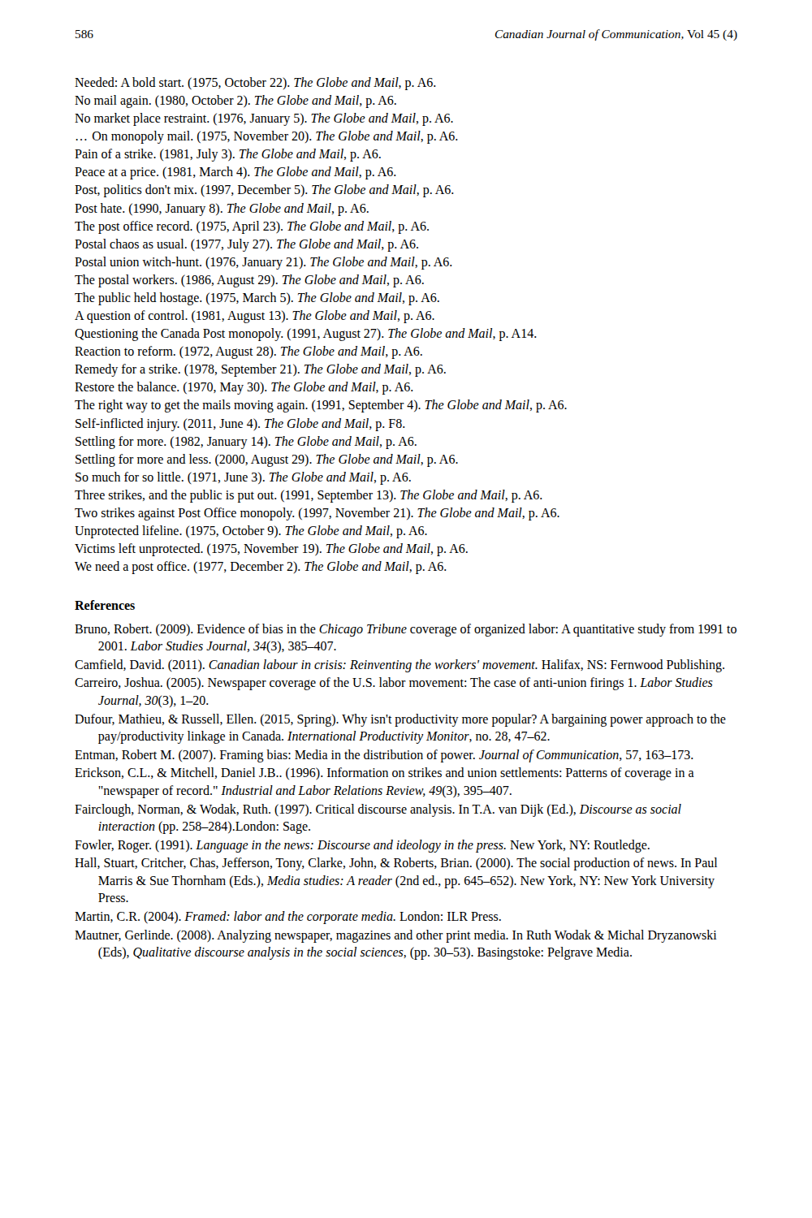586 Canadian Journal of Communication, Vol 45 (4)
Needed: A bold start. (1975, October 22). The Globe and Mail, p. A6.
No mail again. (1980, October 2). The Globe and Mail, p. A6.
No market place restraint. (1976, January 5). The Globe and Mail, p. A6.
… On monopoly mail. (1975, November 20). The Globe and Mail, p. A6.
Pain of a strike. (1981, July 3). The Globe and Mail, p. A6.
Peace at a price. (1981, March 4). The Globe and Mail, p. A6.
Post, politics don't mix. (1997, December 5). The Globe and Mail, p. A6.
Post hate. (1990, January 8). The Globe and Mail, p. A6.
The post office record. (1975, April 23). The Globe and Mail, p. A6.
Postal chaos as usual. (1977, July 27). The Globe and Mail, p. A6.
Postal union witch-hunt. (1976, January 21). The Globe and Mail, p. A6.
The postal workers. (1986, August 29). The Globe and Mail, p. A6.
The public held hostage. (1975, March 5). The Globe and Mail, p. A6.
A question of control. (1981, August 13). The Globe and Mail, p. A6.
Questioning the Canada Post monopoly. (1991, August 27). The Globe and Mail, p. A14.
Reaction to reform. (1972, August 28). The Globe and Mail, p. A6.
Remedy for a strike. (1978, September 21). The Globe and Mail, p. A6.
Restore the balance. (1970, May 30). The Globe and Mail, p. A6.
The right way to get the mails moving again. (1991, September 4). The Globe and Mail, p. A6.
Self-inflicted injury. (2011, June 4). The Globe and Mail, p. F8.
Settling for more. (1982, January 14). The Globe and Mail, p. A6.
Settling for more and less. (2000, August 29). The Globe and Mail, p. A6.
So much for so little. (1971, June 3). The Globe and Mail, p. A6.
Three strikes, and the public is put out. (1991, September 13). The Globe and Mail, p. A6.
Two strikes against Post Office monopoly. (1997, November 21). The Globe and Mail, p. A6.
Unprotected lifeline. (1975, October 9). The Globe and Mail, p. A6.
Victims left unprotected. (1975, November 19). The Globe and Mail, p. A6.
We need a post office. (1977, December 2). The Globe and Mail, p. A6.
References
Bruno, Robert. (2009). Evidence of bias in the Chicago Tribune coverage of organized labor: A quantitative study from 1991 to 2001. Labor Studies Journal, 34(3), 385–407.
Camfield, David. (2011). Canadian labour in crisis: Reinventing the workers' movement. Halifax, NS: Fernwood Publishing.
Carreiro, Joshua. (2005). Newspaper coverage of the U.S. labor movement: The case of anti-union firings 1. Labor Studies Journal, 30(3), 1–20.
Dufour, Mathieu, & Russell, Ellen. (2015, Spring). Why isn't productivity more popular? A bargaining power approach to the pay/productivity linkage in Canada. International Productivity Monitor, no. 28, 47–62.
Entman, Robert M. (2007). Framing bias: Media in the distribution of power. Journal of Communication, 57, 163–173.
Erickson, C.L., & Mitchell, Daniel J.B.. (1996). Information on strikes and union settlements: Patterns of coverage in a "newspaper of record." Industrial and Labor Relations Review, 49(3), 395–407.
Fairclough, Norman, & Wodak, Ruth. (1997). Critical discourse analysis. In T.A. van Dijk (Ed.), Discourse as social interaction (pp. 258–284).London: Sage.
Fowler, Roger. (1991). Language in the news: Discourse and ideology in the press. New York, NY: Routledge.
Hall, Stuart, Critcher, Chas, Jefferson, Tony, Clarke, John, & Roberts, Brian. (2000). The social production of news. In Paul Marris & Sue Thornham (Eds.), Media studies: A reader (2nd ed., pp. 645–652). New York, NY: New York University Press.
Martin, C.R. (2004). Framed: labor and the corporate media. London: ILR Press.
Mautner, Gerlinde. (2008). Analyzing newspaper, magazines and other print media. In Ruth Wodak & Michal Dryzanowski (Eds), Qualitative discourse analysis in the social sciences, (pp. 30–53). Basingstoke: Pelgrave Media.